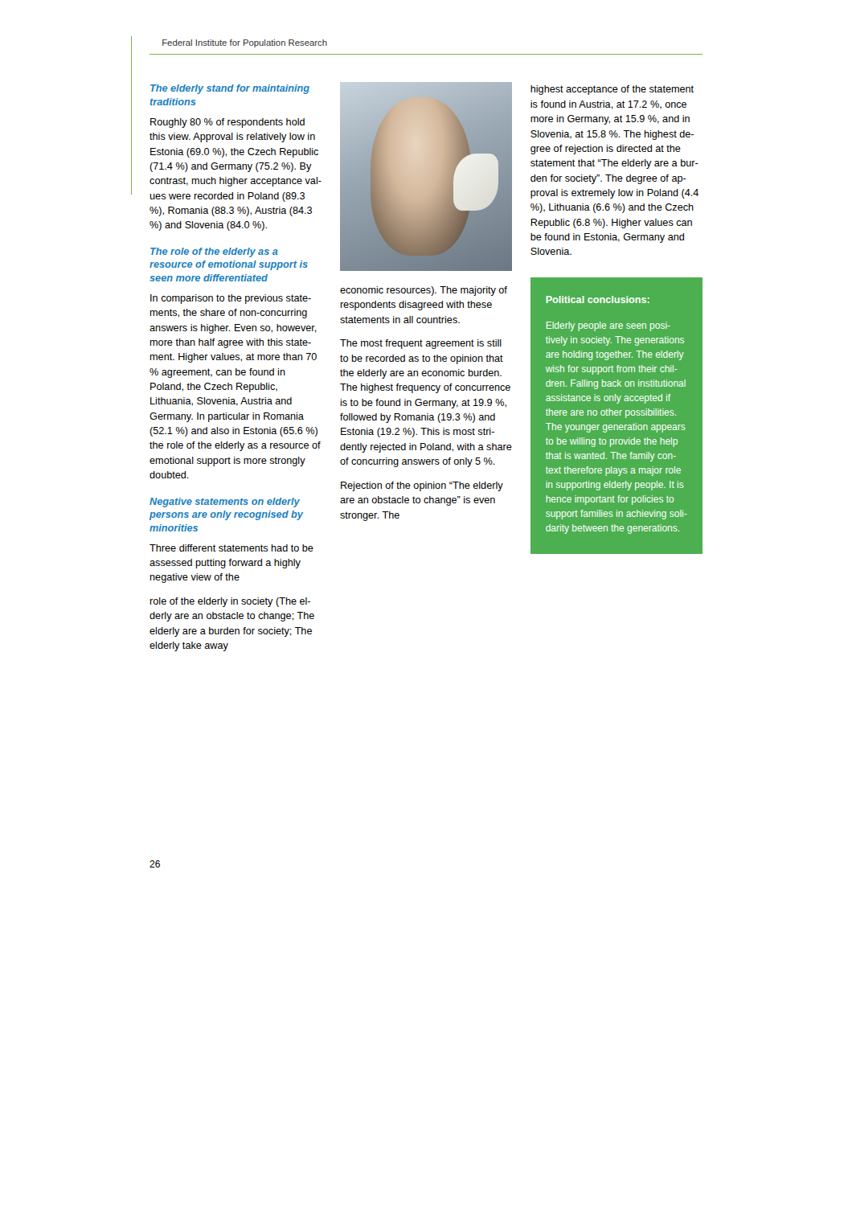Federal Institute for Population Research
The elderly stand for maintaining traditions
Roughly 80 % of respondents hold this view. Approval is relatively low in Estonia (69.0 %), the Czech Republic (71.4 %) and Germany (75.2 %). By contrast, much higher acceptance values were recorded in Poland (89.3 %), Romania (88.3 %), Austria (84.3 %) and Slovenia (84.0 %).
The role of the elderly as a resource of emotional support is seen more differentiated
In comparison to the previous statements, the share of non-concurring answers is higher. Even so, however, more than half agree with this statement. Higher values, at more than 70 % agreement, can be found in Poland, the Czech Republic, Lithuania, Slovenia, Austria and Germany. In particular in Romania (52.1 %) and also in Estonia (65.6 %) the role of the elderly as a resource of emotional support is more strongly doubted.
Negative statements on elderly persons are only recognised by minorities
Three different statements had to be assessed putting forward a highly negative view of the
role of the elderly in society (The elderly are an obstacle to change; The elderly are a burden for society; The elderly take away
economic resources). The majority of respondents disagreed with these statements in all countries.
The most frequent agreement is still to be recorded as to the opinion that the elderly are an economic burden. The highest frequency of concurrence is to be found in Germany, at 19.9 %, followed by Romania (19.3 %) and Estonia (19.2 %). This is most stridently rejected in Poland, with a share of concurring answers of only 5 %.
Rejection of the opinion “The elderly are an obstacle to change” is even stronger. The
highest acceptance of the statement is found in Austria, at 17.2 %, once more in Germany, at 15.9 %, and in Slovenia, at 15.8 %. The highest degree of rejection is directed at the statement that “The elderly are a burden for society”. The degree of approval is extremely low in Poland (4.4 %), Lithuania (6.6 %) and the Czech Republic (6.8 %). Higher values can be found in Estonia, Germany and Slovenia.
Political conclusions:
Elderly people are seen positively in society. The generations are holding together. The elderly wish for support from their children. Falling back on institutional assistance is only accepted if there are no other possibilities. The younger generation appears to be willing to provide the help that is wanted. The family context therefore plays a major role in supporting elderly people. It is hence important for policies to support families in achieving solidarity between the generations.
26